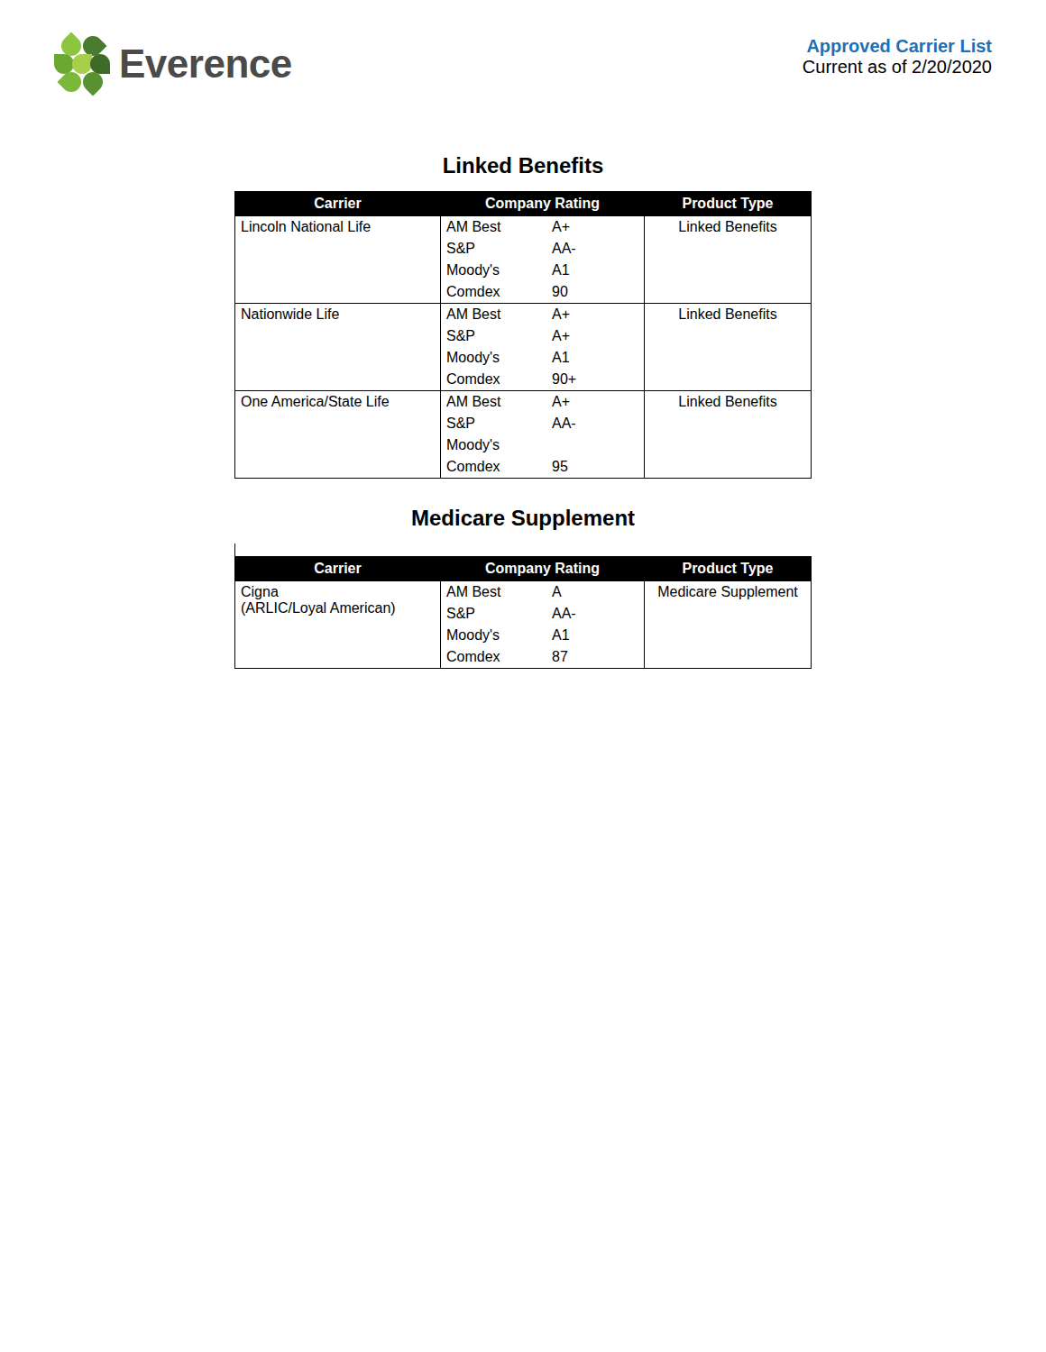Everence
Approved Carrier List
Current as of 2/20/2020
Linked Benefits
| Carrier | Company Rating | Product Type |
| --- | --- | --- |
| Lincoln National Life | / AM Best / A+ / / S&P / AA- / / Moody's / A1 / / Comdex / 90 / | Linked Benefits |
| Nationwide Life | / AM Best / A+ / / S&P / A+ / / Moody's / A1 / / Comdex / 90+ / | Linked Benefits |
| One America/State Life | / AM Best / A+ / / S&P / AA- / / Moody's / / / Comdex / 95 / | Linked Benefits |
Medicare Supplement
| Carrier | Company Rating | Product Type |
| --- | --- | --- |
| Cigna (ARLIC/Loyal American) | / AM Best / A / / S&P / AA- / / Moody's / A1 / / Comdex / 87 / | Medicare Supplement |